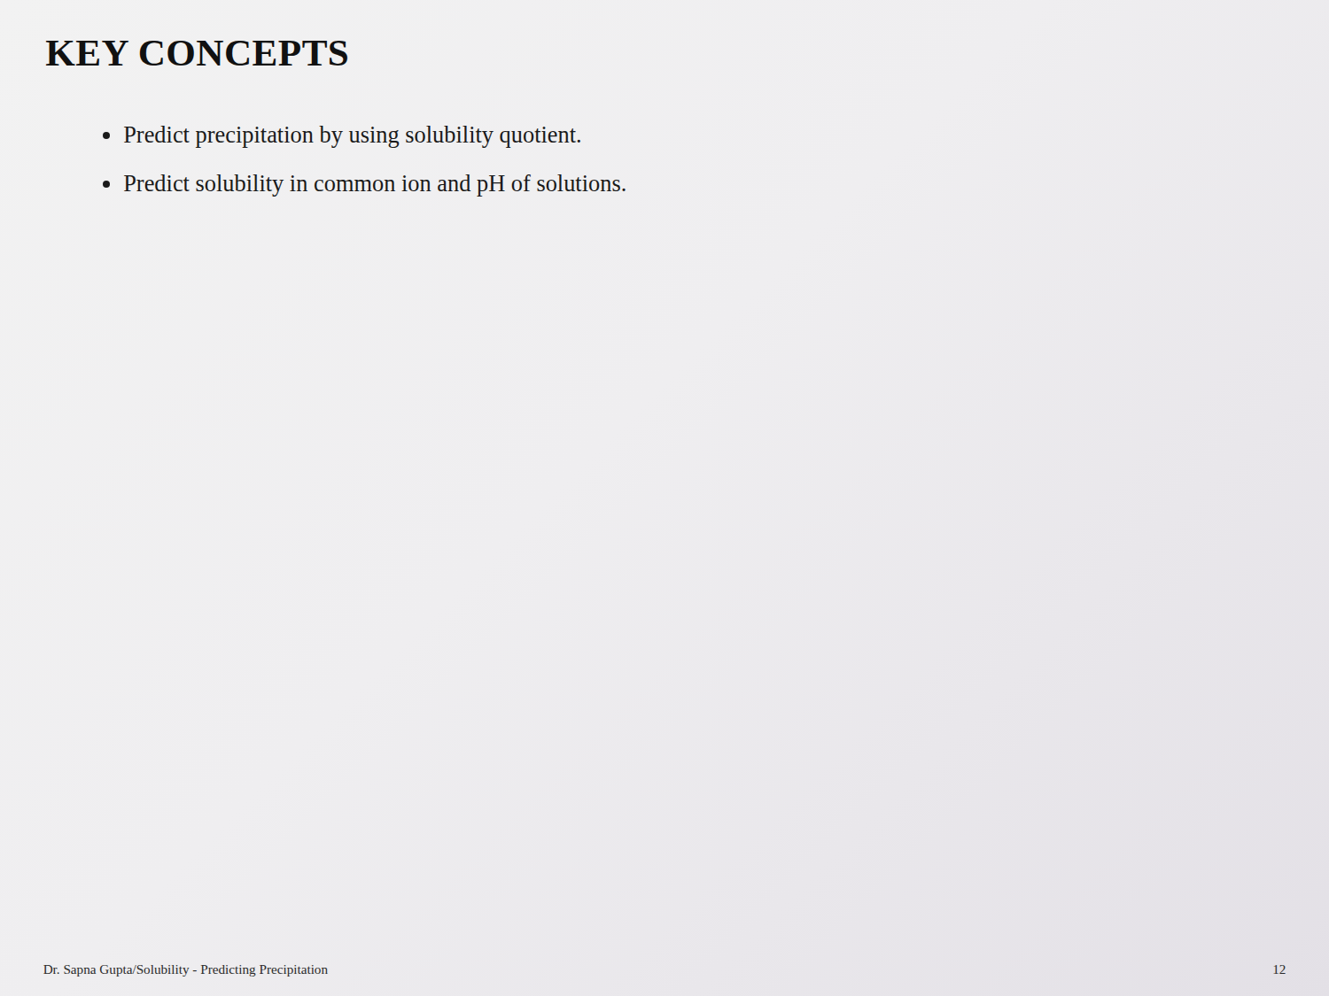KEY CONCEPTS
Predict precipitation by using solubility quotient.
Predict solubility in common ion and pH of solutions.
Dr. Sapna Gupta/Solubility - Predicting Precipitation 12